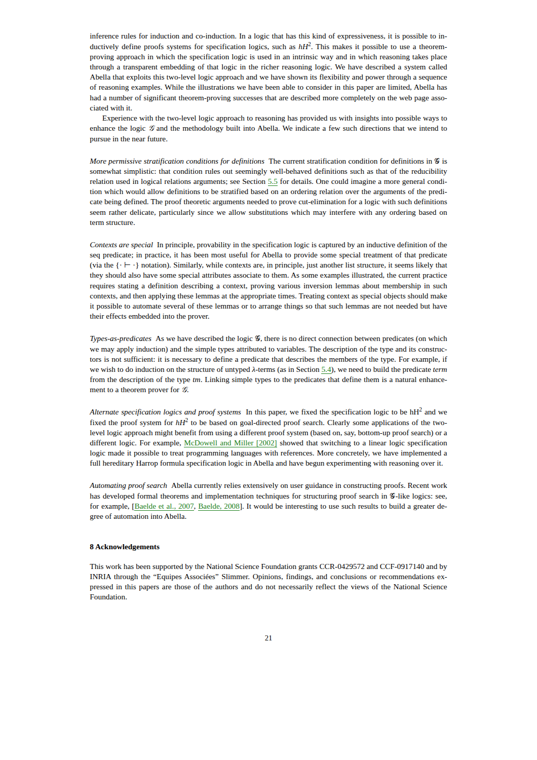inference rules for induction and co-induction. In a logic that has this kind of expressiveness, it is possible to inductively define proofs systems for specification logics, such as hH2. This makes it possible to use a theorem-proving approach in which the specification logic is used in an intrinsic way and in which reasoning takes place through a transparent embedding of that logic in the richer reasoning logic. We have described a system called Abella that exploits this two-level logic approach and we have shown its flexibility and power through a sequence of reasoning examples. While the illustrations we have been able to consider in this paper are limited, Abella has had a number of significant theorem-proving successes that are described more completely on the web page associated with it.
Experience with the two-level logic approach to reasoning has provided us with insights into possible ways to enhance the logic 𝒢 and the methodology built into Abella. We indicate a few such directions that we intend to pursue in the near future.
More permissive stratification conditions for definitions The current stratification condition for definitions in 𝒢 is somewhat simplistic: that condition rules out seemingly well-behaved definitions such as that of the reducibility relation used in logical relations arguments; see Section 5.5 for details. One could imagine a more general condition which would allow definitions to be stratified based on an ordering relation over the arguments of the predicate being defined. The proof theoretic arguments needed to prove cut-elimination for a logic with such definitions seem rather delicate, particularly since we allow substitutions which may interfere with any ordering based on term structure.
Contexts are special In principle, provability in the specification logic is captured by an inductive definition of the seq predicate; in practice, it has been most useful for Abella to provide some special treatment of that predicate (via the {· ⊢ ·} notation). Similarly, while contexts are, in principle, just another list structure, it seems likely that they should also have some special attributes associate to them. As some examples illustrated, the current practice requires stating a definition describing a context, proving various inversion lemmas about membership in such contexts, and then applying these lemmas at the appropriate times. Treating context as special objects should make it possible to automate several of these lemmas or to arrange things so that such lemmas are not needed but have their effects embedded into the prover.
Types-as-predicates As we have described the logic 𝒢, there is no direct connection between predicates (on which we may apply induction) and the simple types attributed to variables. The description of the type and its constructors is not sufficient: it is necessary to define a predicate that describes the members of the type. For example, if we wish to do induction on the structure of untyped λ-terms (as in Section 5.4), we need to build the predicate term from the description of the type tm. Linking simple types to the predicates that define them is a natural enhancement to a theorem prover for 𝒢.
Alternate specification logics and proof systems In this paper, we fixed the specification logic to be hH2 and we fixed the proof system for hH2 to be based on goal-directed proof search. Clearly some applications of the two-level logic approach might benefit from using a different proof system (based on, say, bottom-up proof search) or a different logic. For example, McDowell and Miller [2002] showed that switching to a linear logic specification logic made it possible to treat programming languages with references. More concretely, we have implemented a full hereditary Harrop formula specification logic in Abella and have begun experimenting with reasoning over it.
Automating proof search Abella currently relies extensively on user guidance in constructing proofs. Recent work has developed formal theorems and implementation techniques for structuring proof search in 𝒢-like logics: see, for example, [Baelde et al., 2007, Baelde, 2008]. It would be interesting to use such results to build a greater degree of automation into Abella.
8 Acknowledgements
This work has been supported by the National Science Foundation grants CCR-0429572 and CCF-0917140 and by INRIA through the “Equipes Associées” Slimmer. Opinions, findings, and conclusions or recommendations expressed in this papers are those of the authors and do not necessarily reflect the views of the National Science Foundation.
21